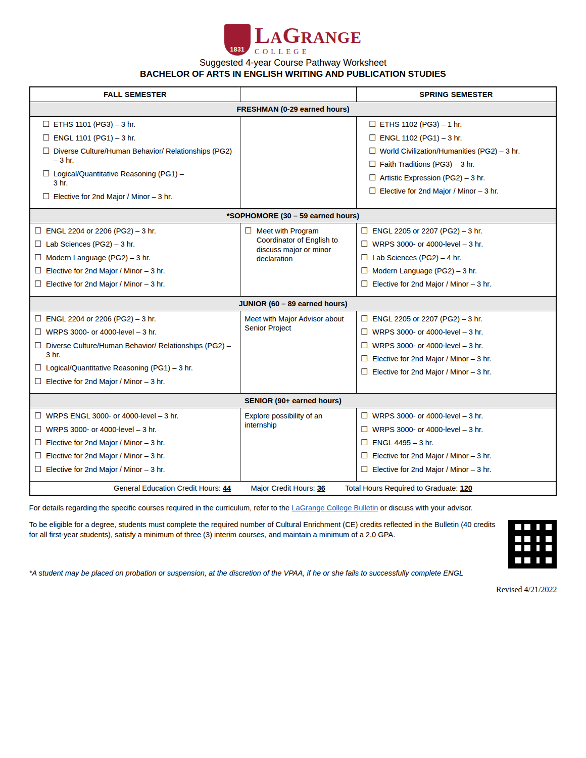1831
LAGRANGE
COLLEGE
Suggested 4-year Course Pathway Worksheet
Bachelor of Arts in English Writing and Publication Studies
| FALL SEMESTER | | SPRING SEMESTER |
| --- | --- | --- |
| FRESHMAN (0-29 earned hours) |
| ETHS 1101 (PG3) – 3 hr. ENGL 1101 (PG1) – 3 hr. Diverse Culture/Human Behavior/ Relationships (PG2) – 3 hr. Logical/Quantitative Reasoning (PG1) – 3 hr. Elective for 2nd Major / Minor – 3 hr. | | ETHS 1102 (PG3) – 1 hr. ENGL 1102 (PG1) – 3 hr. World Civilization/Humanities (PG2) – 3 hr. Faith Traditions (PG3) – 3 hr. Artistic Expression (PG2) – 3 hr. Elective for 2nd Major / Minor – 3 hr. |
| *SOPHOMORE (30 – 59 earned hours) |
| ENGL 2204 or 2206 (PG2) – 3 hr. Lab Sciences (PG2) – 3 hr. Modern Language (PG2) – 3 hr. Elective for 2nd Major / Minor – 3 hr. Elective for 2nd Major / Minor – 3 hr. | Meet with Program Coordinator of English to discuss major or minor declaration | ENGL 2205 or 2207 (PG2) – 3 hr. WRPS 3000- or 4000-level – 3 hr. Lab Sciences (PG2) – 4 hr. Modern Language (PG2) – 3 hr. Elective for 2nd Major / Minor – 3 hr. |
| JUNIOR (60 – 89 earned hours) |
| ENGL 2204 or 2206 (PG2) – 3 hr. WRPS 3000- or 4000-level – 3 hr. Diverse Culture/Human Behavior/ Relationships (PG2) – 3 hr. Logical/Quantitative Reasoning (PG1) – 3 hr. Elective for 2nd Major / Minor – 3 hr. | Meet with Major Advisor about Senior Project | ENGL 2205 or 2207 (PG2) – 3 hr. WRPS 3000- or 4000-level – 3 hr. WRPS 3000- or 4000-level – 3 hr. Elective for 2nd Major / Minor – 3 hr. Elective for 2nd Major / Minor – 3 hr. |
| SENIOR (90+ earned hours) |
| WRPS ENGL 3000- or 4000-level – 3 hr. WRPS 3000- or 4000-level – 3 hr. Elective for 2nd Major / Minor – 3 hr. Elective for 2nd Major / Minor – 3 hr. Elective for 2nd Major / Minor – 3 hr. | Explore possibility of an internship | WRPS 3000- or 4000-level – 3 hr. WRPS 3000- or 4000-level – 3 hr. ENGL 4495 – 3 hr. Elective for 2nd Major / Minor – 3 hr. Elective for 2nd Major / Minor – 3 hr. |
| General Education Credit Hours: 44 Major Credit Hours: 36 Total Hours Required to Graduate: 120 |
For details regarding the specific courses required in the curriculum, refer to the LaGrange College Bulletin or discuss with your advisor.
To be eligible for a degree, students must complete the required number of Cultural Enrichment (CE) credits reflected in the Bulletin (40 credits for all first-year students), satisfy a minimum of three (3) interim courses, and maintain a minimum of a 2.0 GPA.
*A student may be placed on probation or suspension, at the discretion of the VPAA, if he or she fails to successfully complete ENGL
Revised 4/21/2022